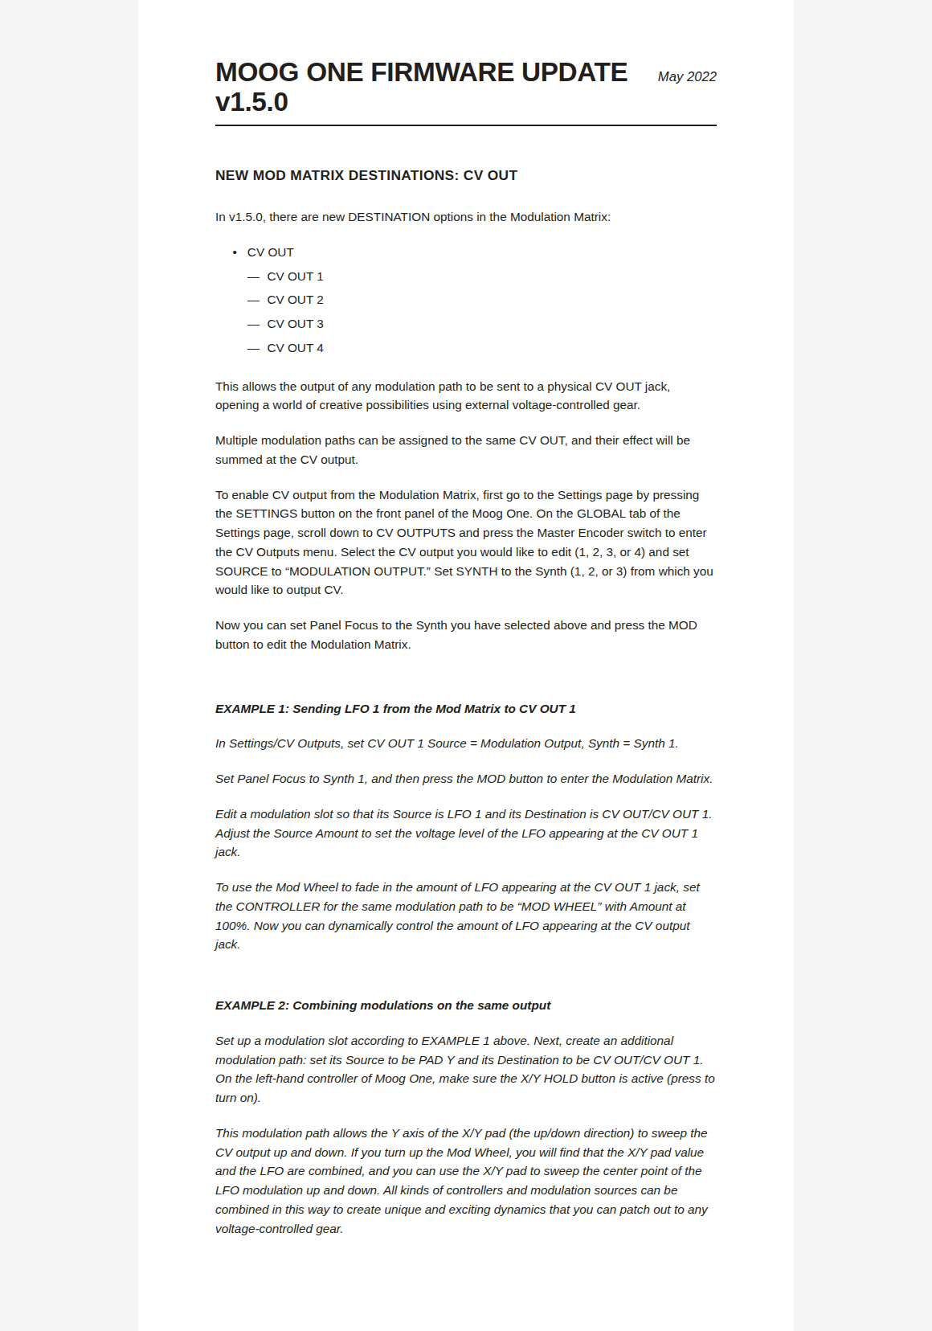MOOG ONE FIRMWARE UPDATE v1.5.0
May 2022
NEW MOD MATRIX DESTINATIONS: CV OUT
In v1.5.0, there are new DESTINATION options in the Modulation Matrix:
CV OUT
CV OUT 1
CV OUT 2
CV OUT 3
CV OUT 4
This allows the output of any modulation path to be sent to a physical CV OUT jack, opening a world of creative possibilities using external voltage-controlled gear.
Multiple modulation paths can be assigned to the same CV OUT, and their effect will be summed at the CV output.
To enable CV output from the Modulation Matrix, first go to the Settings page by pressing the SETTINGS button on the front panel of the Moog One. On the GLOBAL tab of the Settings page, scroll down to CV OUTPUTS and press the Master Encoder switch to enter the CV Outputs menu. Select the CV output you would like to edit (1, 2, 3, or 4) and set SOURCE to “MODULATION OUTPUT.” Set SYNTH to the Synth (1, 2, or 3) from which you would like to output CV.
Now you can set Panel Focus to the Synth you have selected above and press the MOD button to edit the Modulation Matrix.
EXAMPLE 1: Sending LFO 1 from the Mod Matrix to CV OUT 1
In Settings/CV Outputs, set CV OUT 1 Source = Modulation Output, Synth = Synth 1.
Set Panel Focus to Synth 1, and then press the MOD button to enter the Modulation Matrix.
Edit a modulation slot so that its Source is LFO 1 and its Destination is CV OUT/CV OUT 1. Adjust the Source Amount to set the voltage level of the LFO appearing at the CV OUT 1 jack.
To use the Mod Wheel to fade in the amount of LFO appearing at the CV OUT 1 jack, set the CONTROLLER for the same modulation path to be “MOD WHEEL” with Amount at 100%. Now you can dynamically control the amount of LFO appearing at the CV output jack.
EXAMPLE 2: Combining modulations on the same output
Set up a modulation slot according to EXAMPLE 1 above. Next, create an additional modulation path: set its Source to be PAD Y and its Destination to be CV OUT/CV OUT 1. On the left-hand controller of Moog One, make sure the X/Y HOLD button is active (press to turn on).
This modulation path allows the Y axis of the X/Y pad (the up/down direction) to sweep the CV output up and down. If you turn up the Mod Wheel, you will find that the X/Y pad value and the LFO are combined, and you can use the X/Y pad to sweep the center point of the LFO modulation up and down. All kinds of controllers and modulation sources can be combined in this way to create unique and exciting dynamics that you can patch out to any voltage-controlled gear.